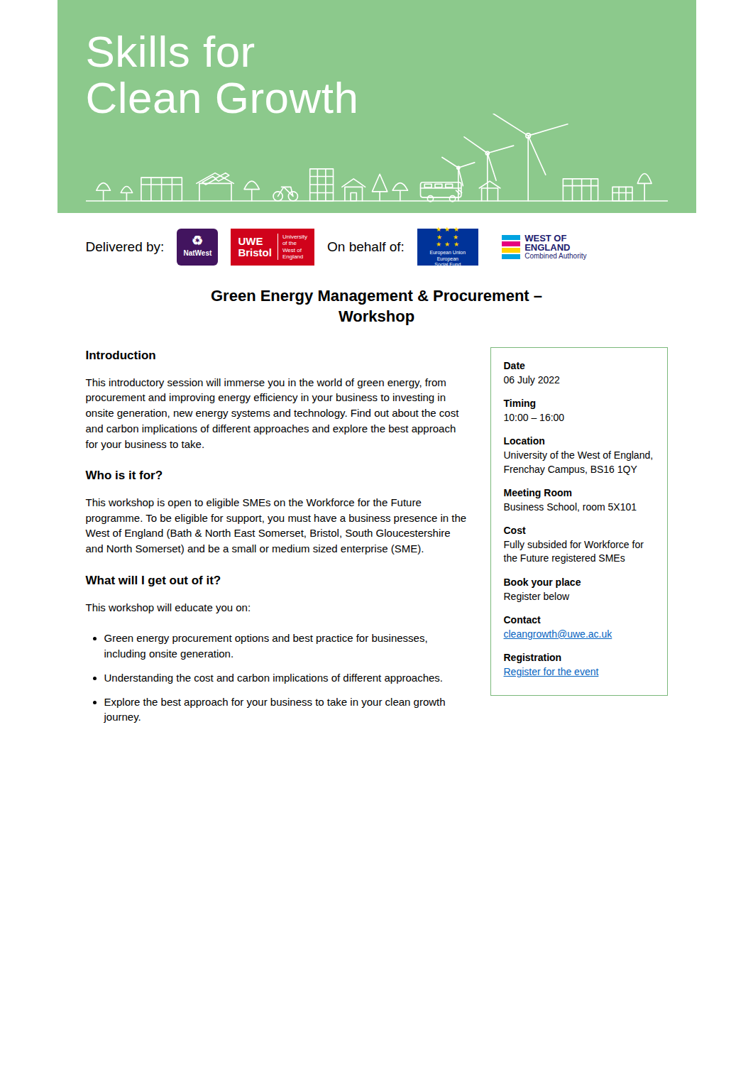Skills for
Clean Growth
Delivered by: ♻ NatWest UWE
Bristol University
of the
West of
England On behalf of: ★ ★ ★
★ ★
★ ★ ★ European Union
European
Social Fund WEST OF
ENGLANDCombined Authority
Green Energy Management & Procurement –
Workshop
Introduction
This introductory session will immerse you in the world of green energy, from procurement and improving energy efficiency in your business to investing in onsite generation, new energy systems and technology. Find out about the cost and carbon implications of different approaches and explore the best approach for your business to take.
Who is it for?
This workshop is open to eligible SMEs on the Workforce for the Future programme. To be eligible for support, you must have a business presence in the West of England (Bath & North East Somerset, Bristol, South Gloucestershire and North Somerset) and be a small or medium sized enterprise (SME).
What will I get out of it?
This workshop will educate you on:
Green energy procurement options and best practice for businesses, including onsite generation.
Understanding the cost and carbon implications of different approaches.
Explore the best approach for your business to take in your clean growth journey.
Date
06 July 2022
Timing
10:00 – 16:00
Location
University of the West of England, Frenchay Campus, BS16 1QY
Meeting Room
Business School, room 5X101
Cost
Fully subsided for Workforce for the Future registered SMEs
Book your place
Register below
Contact
cleangrowth@uwe.ac.uk
Registration
Register for the event